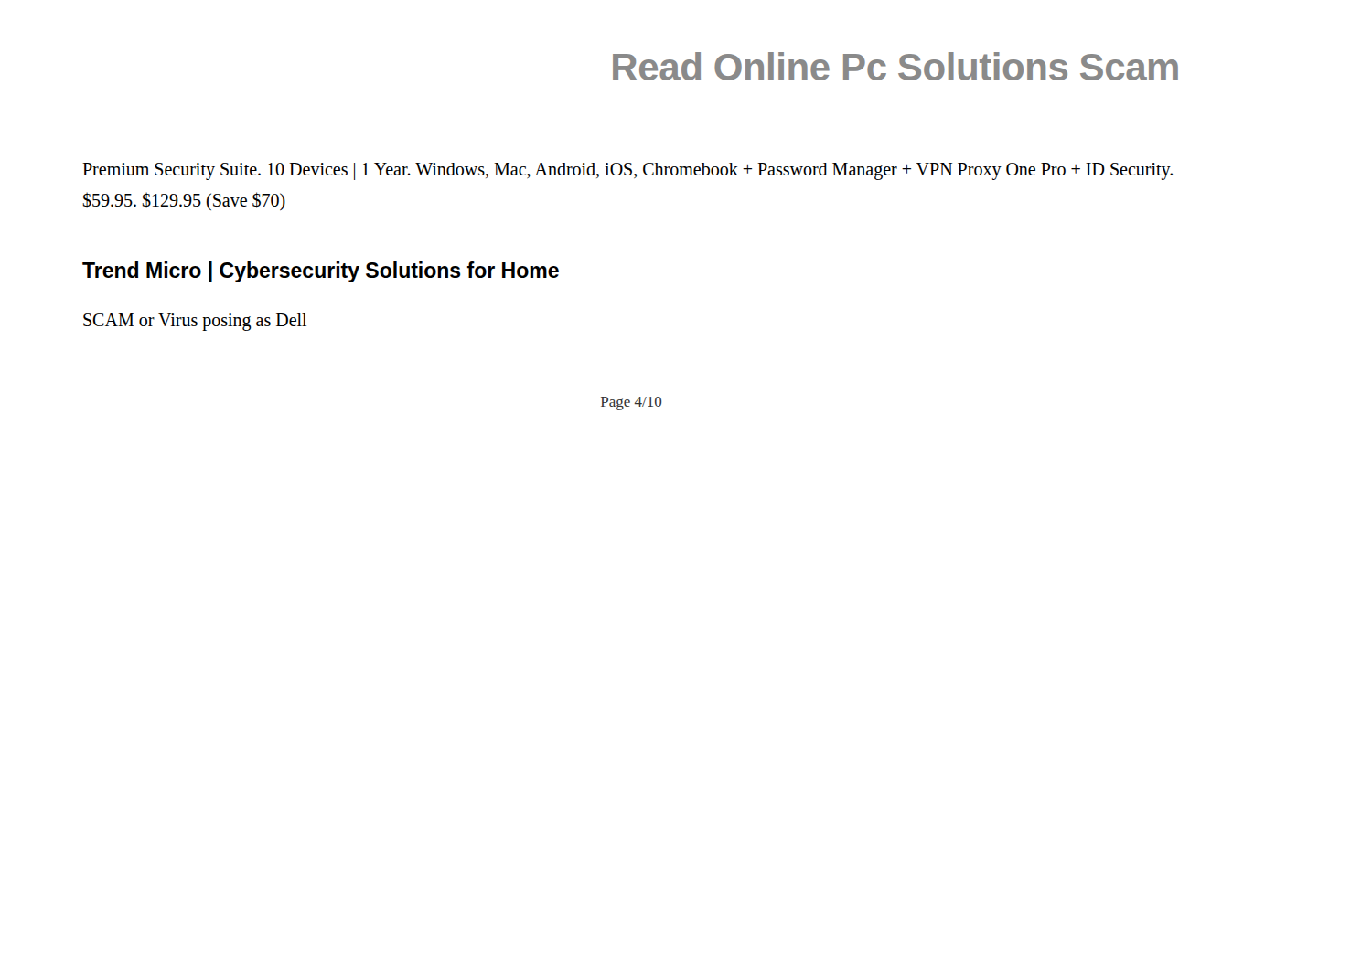Read Online Pc Solutions Scam
Premium Security Suite. 10 Devices | 1 Year. Windows, Mac, Android, iOS, Chromebook + Password Manager + VPN Proxy One Pro + ID Security. $59.95. $129.95 (Save $70)
Trend Micro | Cybersecurity Solutions for Home
SCAM or Virus posing as Dell
Page 4/10